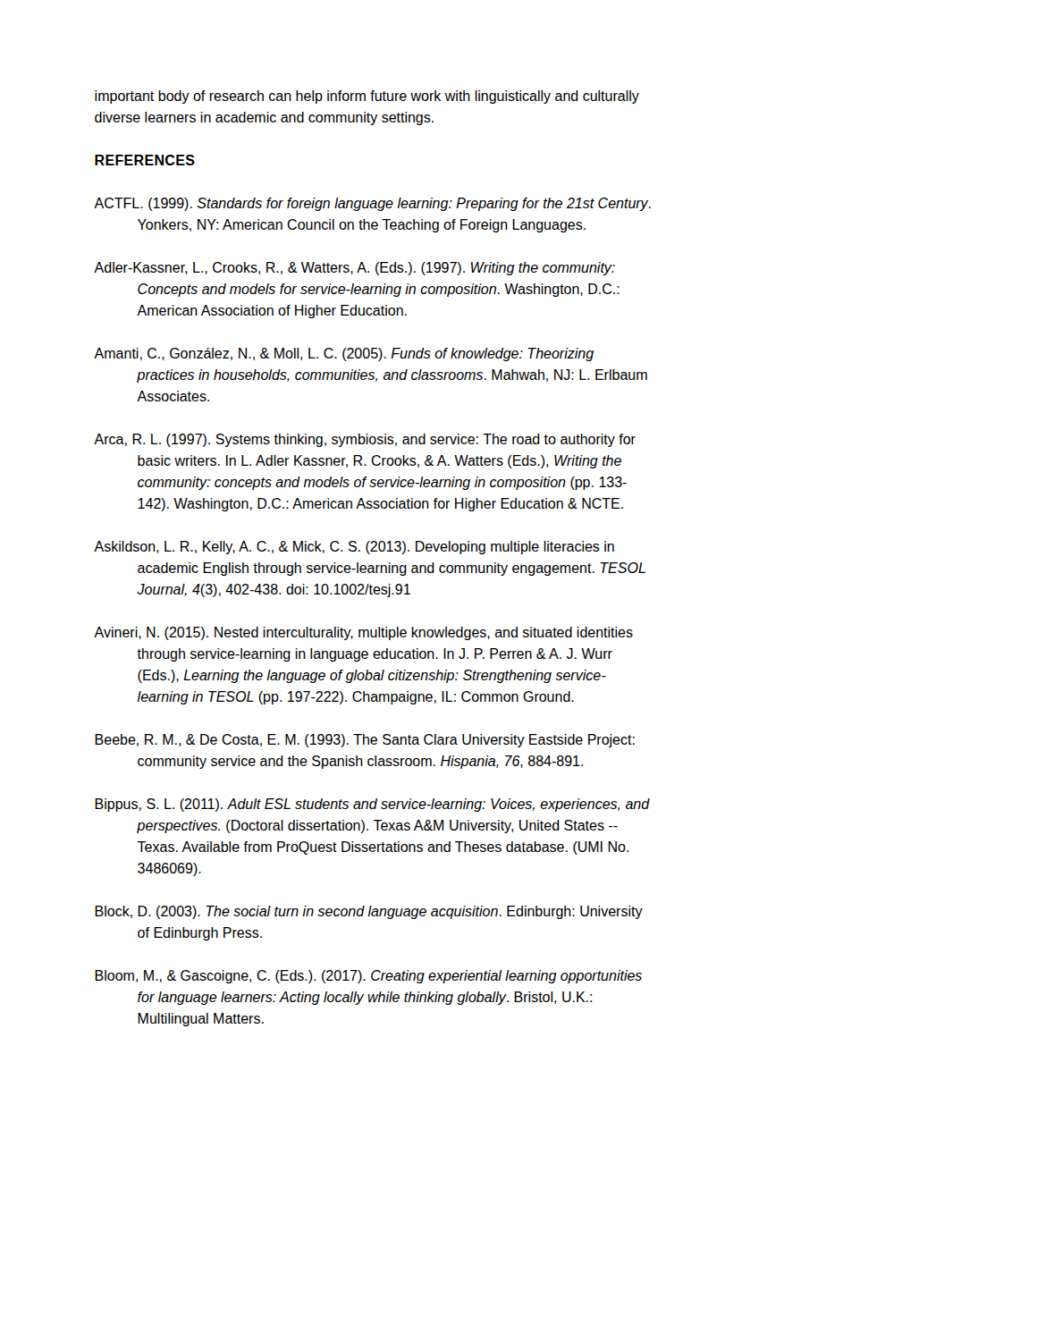important body of research can help inform future work with linguistically and culturally diverse learners in academic and community settings.
REFERENCES
ACTFL. (1999). Standards for foreign language learning: Preparing for the 21st Century. Yonkers, NY: American Council on the Teaching of Foreign Languages.
Adler-Kassner, L., Crooks, R., & Watters, A. (Eds.). (1997). Writing the community: Concepts and models for service-learning in composition. Washington, D.C.: American Association of Higher Education.
Amanti, C., González, N., & Moll, L. C. (2005). Funds of knowledge: Theorizing practices in households, communities, and classrooms. Mahwah, NJ: L. Erlbaum Associates.
Arca, R. L. (1997). Systems thinking, symbiosis, and service: The road to authority for basic writers. In L. Adler Kassner, R. Crooks, & A. Watters (Eds.), Writing the community: concepts and models of service-learning in composition (pp. 133-142). Washington, D.C.: American Association for Higher Education & NCTE.
Askildson, L. R., Kelly, A. C., & Mick, C. S. (2013). Developing multiple literacies in academic English through service-learning and community engagement. TESOL Journal, 4(3), 402-438. doi: 10.1002/tesj.91
Avineri, N. (2015). Nested interculturality, multiple knowledges, and situated identities through service-learning in language education. In J. P. Perren & A. J. Wurr (Eds.), Learning the language of global citizenship: Strengthening service-learning in TESOL (pp. 197-222). Champaigne, IL: Common Ground.
Beebe, R. M., & De Costa, E. M. (1993). The Santa Clara University Eastside Project: community service and the Spanish classroom. Hispania, 76, 884-891.
Bippus, S. L. (2011). Adult ESL students and service-learning: Voices, experiences, and perspectives. (Doctoral dissertation). Texas A&M University, United States -- Texas. Available from ProQuest Dissertations and Theses database. (UMI No. 3486069).
Block, D. (2003). The social turn in second language acquisition. Edinburgh: University of Edinburgh Press.
Bloom, M., & Gascoigne, C. (Eds.). (2017). Creating experiential learning opportunities for language learners: Acting locally while thinking globally. Bristol, U.K.: Multilingual Matters.